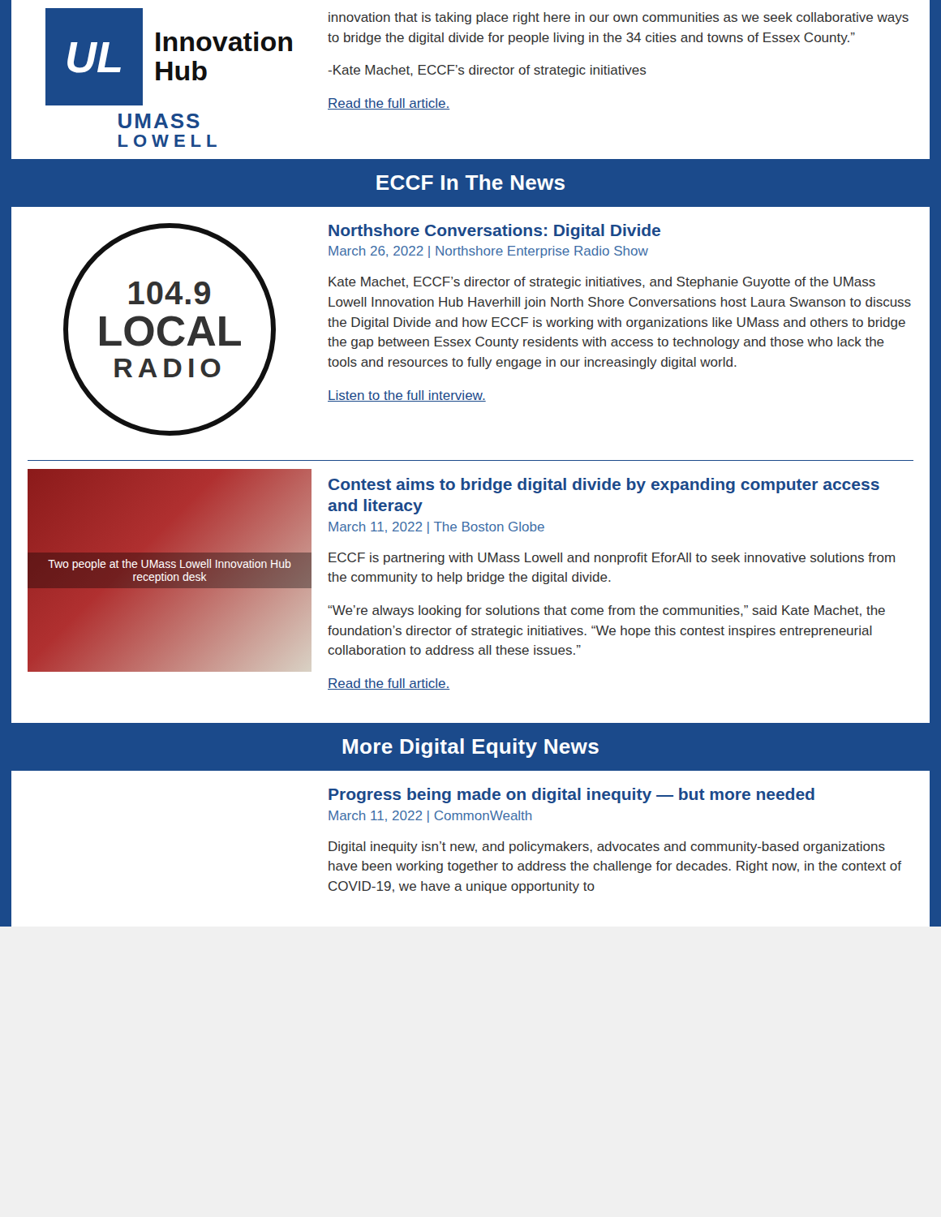UL
Innovation
Hub
UMASS
LOWELL
innovation that is taking place right here in our own communities as we seek collaborative ways to bridge the digital divide for people living in the 34 cities and towns of Essex County.”
-Kate Machet, ECCF’s director of strategic initiatives
Read the full article.
ECCF In The News
104.9
LOCAL
RADIO
Northshore Conversations: Digital Divide
March 26, 2022 | Northshore Enterprise Radio Show
Kate Machet, ECCF’s director of strategic initiatives, and Stephanie Guyotte of the UMass Lowell Innovation Hub Haverhill join North Shore Conversations host Laura Swanson to discuss the Digital Divide and how ECCF is working with organizations like UMass and others to bridge the gap between Essex County residents with access to technology and those who lack the tools and resources to fully engage in our increasingly digital world.
Listen to the full interview.
Two people at the UMass Lowell Innovation Hub reception desk
Contest aims to bridge digital divide by expanding computer access and literacy
March 11, 2022 | The Boston Globe
ECCF is partnering with UMass Lowell and nonprofit EforAll to seek innovative solutions from the community to help bridge the digital divide.
“We’re always looking for solutions that come from the communities,” said Kate Machet, the foundation’s director of strategic initiatives. “We hope this contest inspires entrepreneurial collaboration to address all these issues.”
Read the full article.
More Digital Equity News
Progress being made on digital inequity — but more needed
March 11, 2022 | CommonWealth
Digital inequity isn’t new, and policymakers, advocates and community-based organizations have been working together to address the challenge for decades. Right now, in the context of COVID-19, we have a unique opportunity to